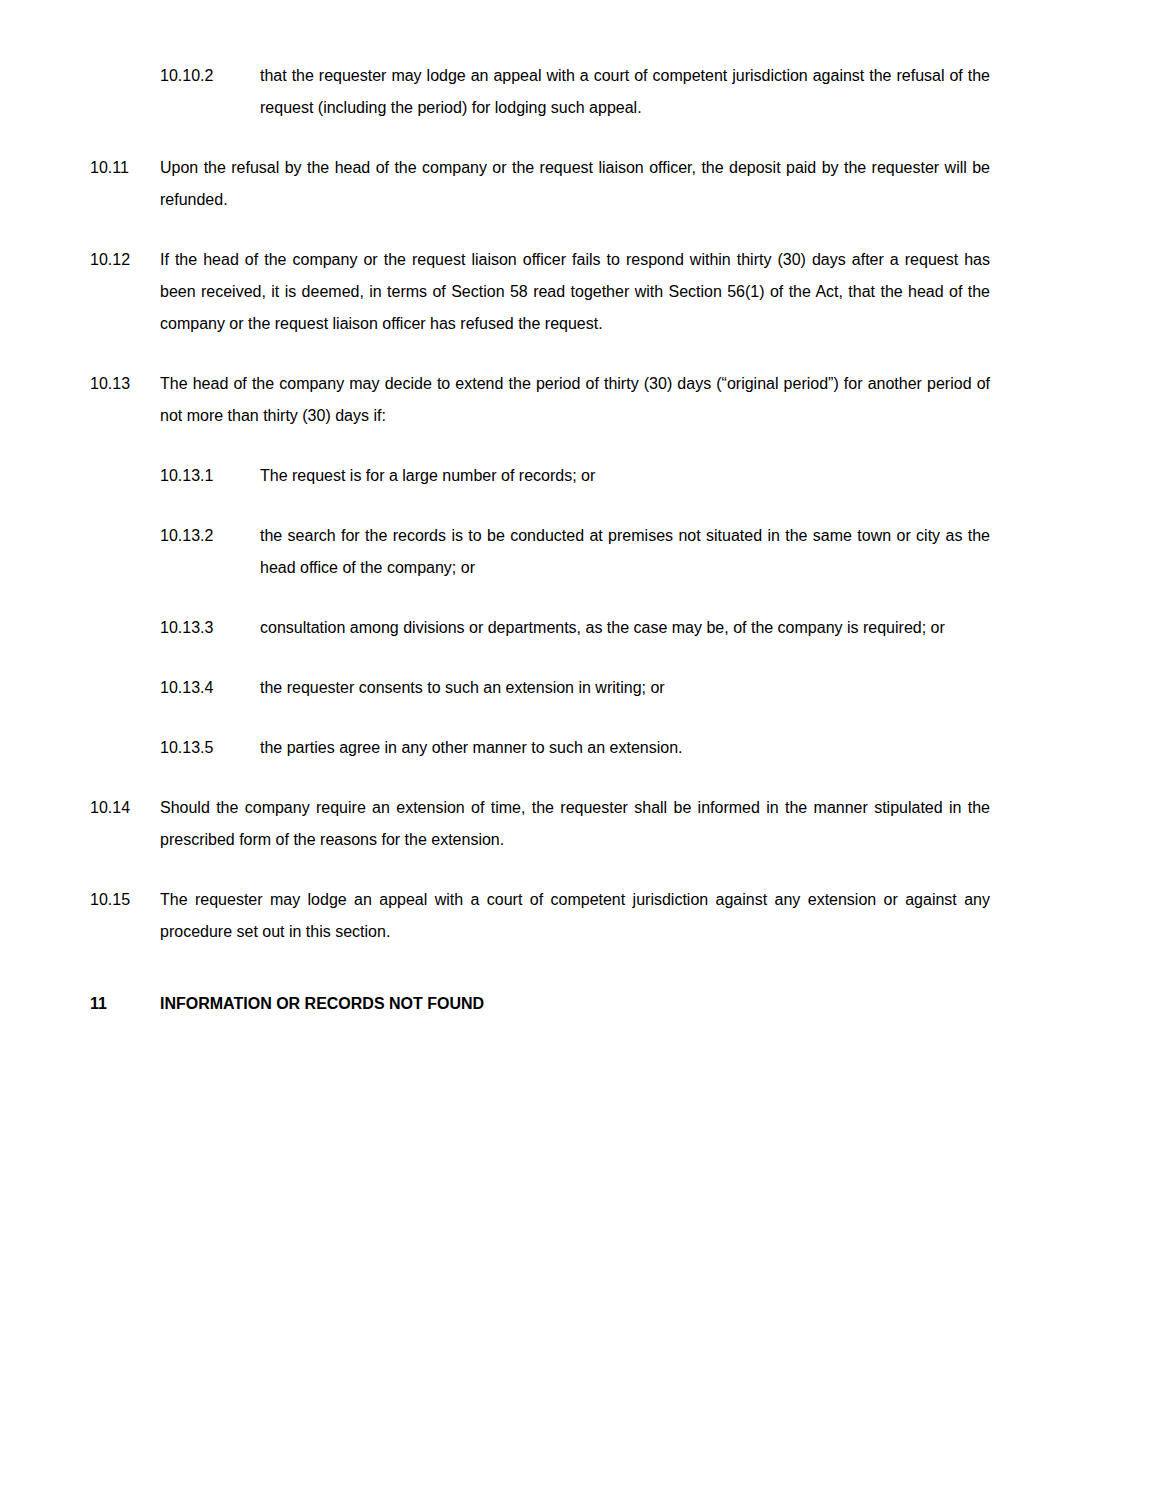10.10.2
that the requester may lodge an appeal with a court of competent jurisdiction against the refusal of the request (including the period) for lodging such appeal.
10.11
Upon the refusal by the head of the company or the request liaison officer, the deposit paid by the requester will be refunded.
10.12
If the head of the company or the request liaison officer fails to respond within thirty (30) days after a request has been received, it is deemed, in terms of Section 58 read together with Section 56(1) of the Act, that the head of the company or the request liaison officer has refused the request.
10.13
The head of the company may decide to extend the period of thirty (30) days (“original period”) for another period of not more than thirty (30) days if:
10.13.1
The request is for a large number of records; or
10.13.2
the search for the records is to be conducted at premises not situated in the same town or city as the head office of the company; or
10.13.3
consultation among divisions or departments, as the case may be, of the company is required; or
10.13.4
the requester consents to such an extension in writing; or
10.13.5
the parties agree in any other manner to such an extension.
10.14
Should the company require an extension of time, the requester shall be informed in the manner stipulated in the prescribed form of the reasons for the extension.
10.15
The requester may lodge an appeal with a court of competent jurisdiction against any extension or against any procedure set out in this section.
11
INFORMATION OR RECORDS NOT FOUND